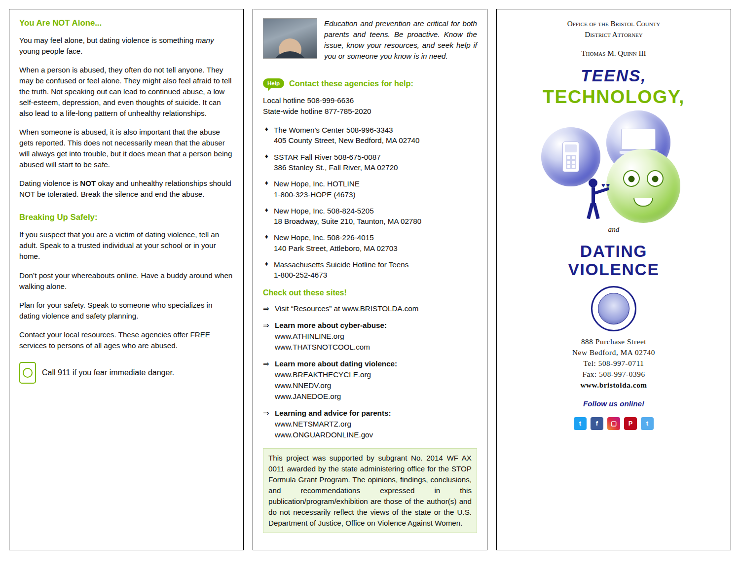You Are NOT Alone...
You may feel alone, but dating violence is something many young people face.
When a person is abused, they often do not tell anyone. They may be confused or feel alone. They might also feel afraid to tell the truth. Not speaking out can lead to continued abuse, a low self-esteem, depression, and even thoughts of suicide. It can also lead to a life-long pattern of unhealthy relationships.
When someone is abused, it is also important that the abuse gets reported. This does not necessarily mean that the abuser will always get into trouble, but it does mean that a person being abused will start to be safe.
Dating violence is NOT okay and unhealthy relationships should NOT be tolerated. Break the silence and end the abuse.
Breaking Up Safely:
If you suspect that you are a victim of dating violence, tell an adult. Speak to a trusted individual at your school or in your home.
Don’t post your whereabouts online. Have a buddy around when walking alone.
Plan for your safety. Speak to someone who specializes in dating violence and safety planning.
Contact your local resources. These agencies offer FREE services to persons of all ages who are abused.
Call 911 if you fear immediate danger.
Education and prevention are critical for both parents and teens. Be proactive. Know the issue, know your resources, and seek help if you or someone you know is in need.
Help Contact these agencies for help:
Local hotline 508-999-6636
State-wide hotline 877-785-2020
The Women's Center 508-996-3343
405 County Street, New Bedford, MA 02740
SSTAR Fall River 508-675-0087
386 Stanley St., Fall River, MA 02720
New Hope, Inc. HOTLINE
1-800-323-HOPE (4673)
New Hope, Inc. 508-824-5205
18 Broadway, Suite 210, Taunton, MA 02780
New Hope, Inc. 508-226-4015
140 Park Street, Attleboro, MA 02703
Massachusetts Suicide Hotline for Teens
1-800-252-4673
Check out these sites!
Visit “Resources” at www.BRISTOLDA.com
Learn more about cyber-abuse:
www.ATHINLINE.org
www.THATSNOTCOOL.com
Learn more about dating violence:
www.BREAKTHECYCLE.org
www.NNEDV.org
www.JANEDOE.org
Learning and advice for parents:
www.NETSMARTZ.org
www.ONGUARDONLINE.gov
This project was supported by subgrant No. 2014 WF AX 0011 awarded by the state administering office for the STOP Formula Grant Program. The opinions, findings, conclusions, and recommendations expressed in this publication/program/exhibition are those of the author(s) and do not necessarily reflect the views of the state or the U.S. Department of Justice, Office on Violence Against Women.
Office of the Bristol County
District Attorney
Thomas M. Quinn III
TEENS,
TECHNOLOGY,
♥♥
and
DATING
VIOLENCE
888 Purchase Street
New Bedford, MA 02740
Tel: 508-997-0711
Fax: 508-997-0396
www.bristolda.com
Follow us online!
t f ▢ P t